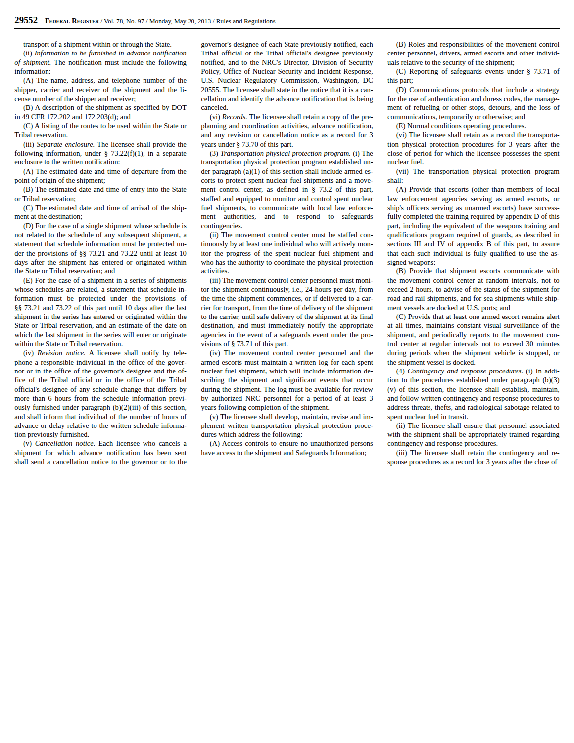29552 Federal Register / Vol. 78, No. 97 / Monday, May 20, 2013 / Rules and Regulations
transport of a shipment within or through the State.
(ii) Information to be furnished in advance notification of shipment. The notification must include the following information:
(A) The name, address, and telephone number of the shipper, carrier and receiver of the shipment and the license number of the shipper and receiver;
(B) A description of the shipment as specified by DOT in 49 CFR 172.202 and 172.203(d); and
(C) A listing of the routes to be used within the State or Tribal reservation.
(iii) Separate enclosure. The licensee shall provide the following information, under § 73.22(f)(1), in a separate enclosure to the written notification:
(A) The estimated date and time of departure from the point of origin of the shipment;
(B) The estimated date and time of entry into the State or Tribal reservation;
(C) The estimated date and time of arrival of the shipment at the destination;
(D) For the case of a single shipment whose schedule is not related to the schedule of any subsequent shipment, a statement that schedule information must be protected under the provisions of §§ 73.21 and 73.22 until at least 10 days after the shipment has entered or originated within the State or Tribal reservation; and
(E) For the case of a shipment in a series of shipments whose schedules are related, a statement that schedule information must be protected under the provisions of §§ 73.21 and 73.22 of this part until 10 days after the last shipment in the series has entered or originated within the State or Tribal reservation, and an estimate of the date on which the last shipment in the series will enter or originate within the State or Tribal reservation.
(iv) Revision notice. A licensee shall notify by telephone a responsible individual in the office of the governor or in the office of the governor's designee and the office of the Tribal official or in the office of the Tribal official's designee of any schedule change that differs by more than 6 hours from the schedule information previously furnished under paragraph (b)(2)(iii) of this section, and shall inform that individual of the number of hours of advance or delay relative to the written schedule information previously furnished.
(v) Cancellation notice. Each licensee who cancels a shipment for which advance notification has been sent shall send a cancellation notice to the governor or to the governor's designee of each State previously notified, each Tribal official or the Tribal official's designee previously notified, and to the NRC's Director, Division of Security Policy, Office of Nuclear Security and Incident Response, U.S. Nuclear Regulatory Commission, Washington, DC 20555. The licensee shall state in the notice that it is a cancellation and identify the advance notification that is being canceled.
(vi) Records. The licensee shall retain a copy of the preplanning and coordination activities, advance notification, and any revision or cancellation notice as a record for 3 years under § 73.70 of this part.
(3) Transportation physical protection program. (i) The transportation physical protection program established under paragraph (a)(1) of this section shall include armed escorts to protect spent nuclear fuel shipments and a movement control center, as defined in § 73.2 of this part, staffed and equipped to monitor and control spent nuclear fuel shipments, to communicate with local law enforcement authorities, and to respond to safeguards contingencies.
(ii) The movement control center must be staffed continuously by at least one individual who will actively monitor the progress of the spent nuclear fuel shipment and who has the authority to coordinate the physical protection activities.
(iii) The movement control center personnel must monitor the shipment continuously, i.e., 24-hours per day, from the time the shipment commences, or if delivered to a carrier for transport, from the time of delivery of the shipment to the carrier, until safe delivery of the shipment at its final destination, and must immediately notify the appropriate agencies in the event of a safeguards event under the provisions of § 73.71 of this part.
(iv) The movement control center personnel and the armed escorts must maintain a written log for each spent nuclear fuel shipment, which will include information describing the shipment and significant events that occur during the shipment. The log must be available for review by authorized NRC personnel for a period of at least 3 years following completion of the shipment.
(v) The licensee shall develop, maintain, revise and implement written transportation physical protection procedures which address the following:
(A) Access controls to ensure no unauthorized persons have access to the shipment and Safeguards Information;
(B) Roles and responsibilities of the movement control center personnel, drivers, armed escorts and other individuals relative to the security of the shipment;
(C) Reporting of safeguards events under § 73.71 of this part;
(D) Communications protocols that include a strategy for the use of authentication and duress codes, the management of refueling or other stops, detours, and the loss of communications, temporarily or otherwise; and
(E) Normal conditions operating procedures.
(vi) The licensee shall retain as a record the transportation physical protection procedures for 3 years after the close of period for which the licensee possesses the spent nuclear fuel.
(vii) The transportation physical protection program shall:
(A) Provide that escorts (other than members of local law enforcement agencies serving as armed escorts, or ship's officers serving as unarmed escorts) have successfully completed the training required by appendix D of this part, including the equivalent of the weapons training and qualifications program required of guards, as described in sections III and IV of appendix B of this part, to assure that each such individual is fully qualified to use the assigned weapons;
(B) Provide that shipment escorts communicate with the movement control center at random intervals, not to exceed 2 hours, to advise of the status of the shipment for road and rail shipments, and for sea shipments while shipment vessels are docked at U.S. ports; and
(C) Provide that at least one armed escort remains alert at all times, maintains constant visual surveillance of the shipment, and periodically reports to the movement control center at regular intervals not to exceed 30 minutes during periods when the shipment vehicle is stopped, or the shipment vessel is docked.
(4) Contingency and response procedures. (i) In addition to the procedures established under paragraph (b)(3)(v) of this section, the licensee shall establish, maintain, and follow written contingency and response procedures to address threats, thefts, and radiological sabotage related to spent nuclear fuel in transit.
(ii) The licensee shall ensure that personnel associated with the shipment shall be appropriately trained regarding contingency and response procedures.
(iii) The licensee shall retain the contingency and response procedures as a record for 3 years after the close of